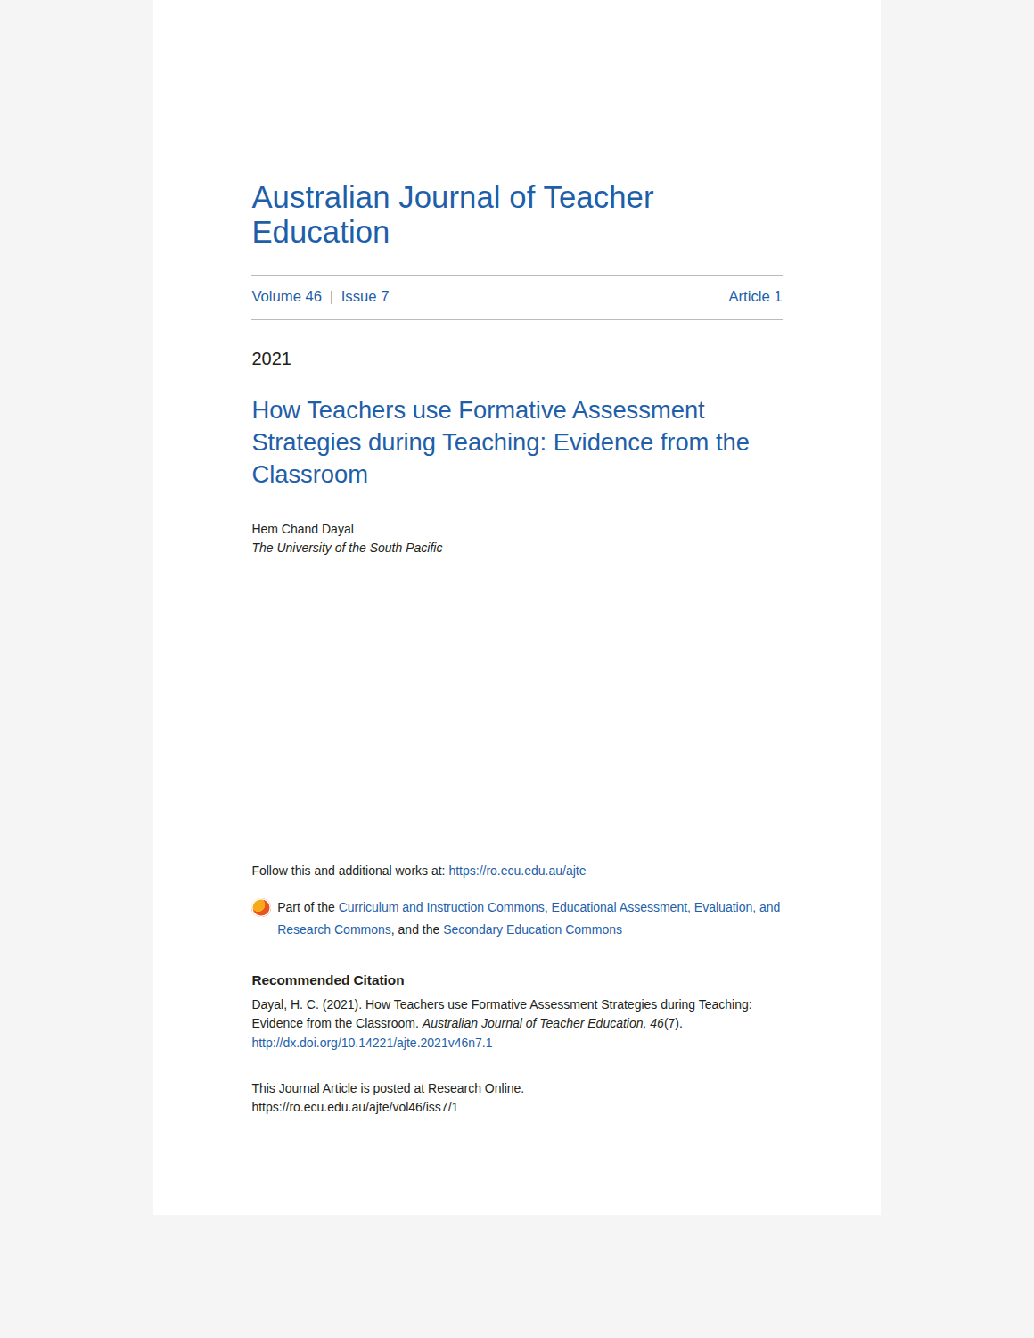Australian Journal of Teacher Education
Volume 46|Issue 7
Article 1
2021
How Teachers use Formative Assessment Strategies during Teaching: Evidence from the Classroom
Hem Chand Dayal
The University of the South Pacific
Follow this and additional works at: https://ro.ecu.edu.au/ajte
Part of the Curriculum and Instruction Commons, Educational Assessment, Evaluation, and Research Commons, and the Secondary Education Commons
Recommended Citation
Dayal, H. C. (2021). How Teachers use Formative Assessment Strategies during Teaching: Evidence from the Classroom. Australian Journal of Teacher Education, 46(7).
http://dx.doi.org/10.14221/ajte.2021v46n7.1
This Journal Article is posted at Research Online.
https://ro.ecu.edu.au/ajte/vol46/iss7/1